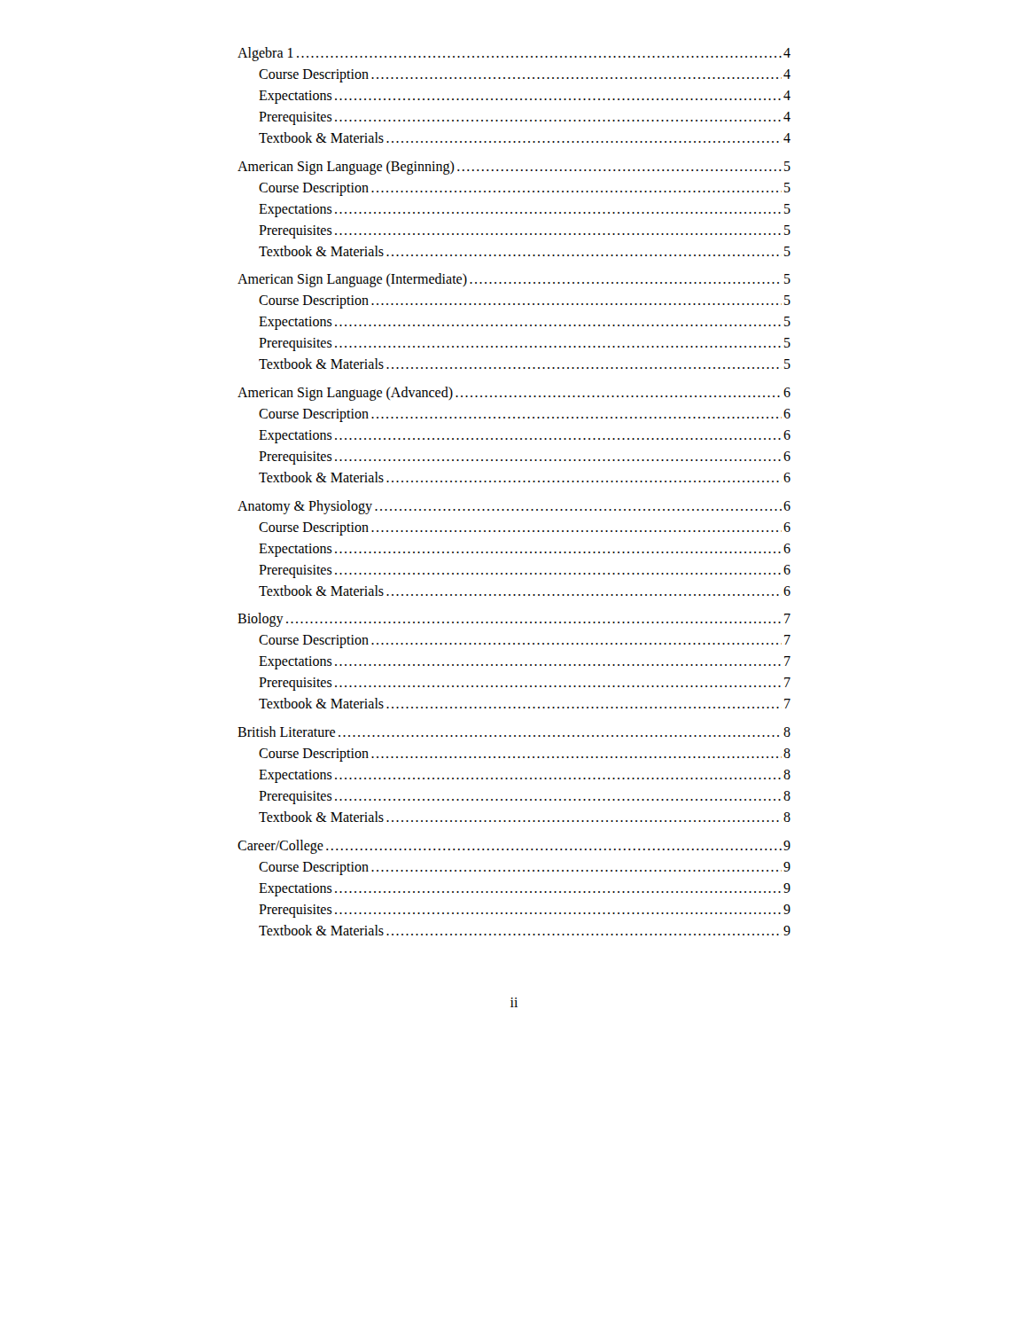Algebra 1 ........................................................................................................................... 4
Course Description ......................................................................................................... 4
Expectations .................................................................................................................. 4
Prerequisites .................................................................................................................. 4
Textbook & Materials ..................................................................................................... 4
American Sign Language (Beginning) ................................................................................. 5
Course Description ......................................................................................................... 5
Expectations .................................................................................................................. 5
Prerequisites .................................................................................................................. 5
Textbook & Materials ..................................................................................................... 5
American Sign Language (Intermediate) ............................................................................. 5
Course Description ......................................................................................................... 5
Expectations .................................................................................................................. 5
Prerequisites .................................................................................................................. 5
Textbook & Materials ..................................................................................................... 5
American Sign Language (Advanced) ................................................................................. 6
Course Description ......................................................................................................... 6
Expectations .................................................................................................................. 6
Prerequisites .................................................................................................................. 6
Textbook & Materials ..................................................................................................... 6
Anatomy & Physiology ..................................................................................................... 6
Course Description ......................................................................................................... 6
Expectations .................................................................................................................. 6
Prerequisites .................................................................................................................. 6
Textbook & Materials ..................................................................................................... 6
Biology ............................................................................................................................. 7
Course Description ......................................................................................................... 7
Expectations .................................................................................................................. 7
Prerequisites .................................................................................................................. 7
Textbook & Materials ..................................................................................................... 7
British Literature ........................................................................................................... 8
Course Description ......................................................................................................... 8
Expectations .................................................................................................................. 8
Prerequisites .................................................................................................................. 8
Textbook & Materials ..................................................................................................... 8
Career/College .............................................................................................................. 9
Course Description ......................................................................................................... 9
Expectations .................................................................................................................. 9
Prerequisites .................................................................................................................. 9
Textbook & Materials ..................................................................................................... 9
ii